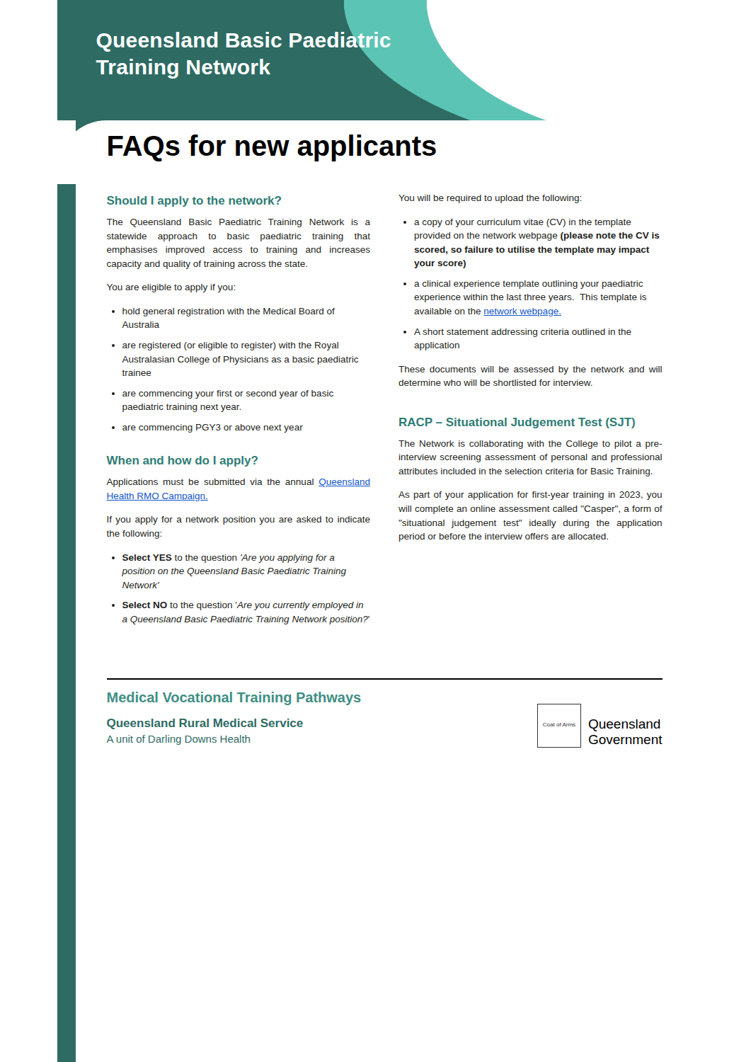Queensland Basic Paediatric
Training Network
FAQs for new applicants
Should I apply to the network?
The Queensland Basic Paediatric Training Network is a statewide approach to basic paediatric training that emphasises improved access to training and increases capacity and quality of training across the state.
You are eligible to apply if you:
hold general registration with the Medical Board of Australia
are registered (or eligible to register) with the Royal Australasian College of Physicians as a basic paediatric trainee
are commencing your first or second year of basic paediatric training next year.
are commencing PGY3 or above next year
When and how do I apply?
Applications must be submitted via the annual Queensland Health RMO Campaign.
If you apply for a network position you are asked to indicate the following:
Select YES to the question 'Are you applying for a position on the Queensland Basic Paediatric Training Network'
Select NO to the question 'Are you currently employed in a Queensland Basic Paediatric Training Network position?'
You will be required to upload the following:
a copy of your curriculum vitae (CV) in the template provided on the network webpage (please note the CV is scored, so failure to utilise the template may impact your score)
a clinical experience template outlining your paediatric experience within the last three years. This template is available on the network webpage.
A short statement addressing criteria outlined in the application
These documents will be assessed by the network and will determine who will be shortlisted for interview.
RACP – Situational Judgement Test (SJT)
The Network is collaborating with the College to pilot a pre-interview screening assessment of personal and professional attributes included in the selection criteria for Basic Training.
As part of your application for first-year training in 2023, you will complete an online assessment called "Casper", a form of "situational judgement test" ideally during the application period or before the interview offers are allocated.
Medical Vocational Training Pathways
Queensland Rural Medical Service
A unit of Darling Downs Health
Coat of Arms
Queensland
Government